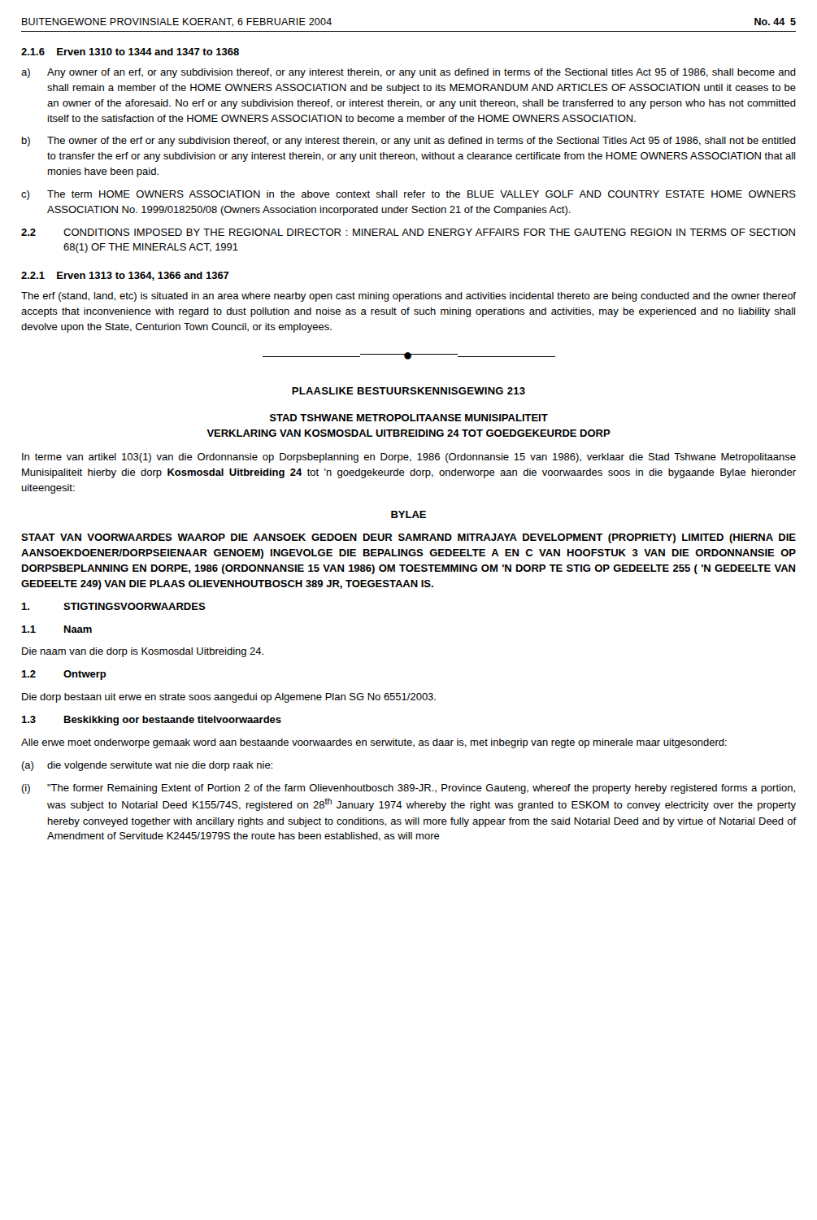BUITENGEWONE PROVINSIALE KOERANT, 6 FEBRUARIE 2004
No. 44 5
2.1.6 Erven 1310 to 1344 and 1347 to 1368
a)
Any owner of an erf, or any subdivision thereof, or any interest therein, or any unit as defined in terms of the Sectional titles Act 95 of 1986, shall become and shall remain a member of the HOME OWNERS ASSOCIATION and be subject to its MEMORANDUM AND ARTICLES OF ASSOCIATION until it ceases to be an owner of the aforesaid. No erf or any subdivision thereof, or interest therein, or any unit thereon, shall be transferred to any person who has not committed itself to the satisfaction of the HOME OWNERS ASSOCIATION to become a member of the HOME OWNERS ASSOCIATION.
b)
The owner of the erf or any subdivision thereof, or any interest therein, or any unit as defined in terms of the Sectional Titles Act 95 of 1986, shall not be entitled to transfer the erf or any subdivision or any interest therein, or any unit thereon, without a clearance certificate from the HOME OWNERS ASSOCIATION that all monies have been paid.
c)
The term HOME OWNERS ASSOCIATION in the above context shall refer to the BLUE VALLEY GOLF AND COUNTRY ESTATE HOME OWNERS ASSOCIATION No. 1999/018250/08 (Owners Association incorporated under Section 21 of the Companies Act).
2.2
CONDITIONS IMPOSED BY THE REGIONAL DIRECTOR : MINERAL AND ENERGY AFFAIRS FOR THE GAUTENG REGION IN TERMS OF SECTION 68(1) OF THE MINERALS ACT, 1991
2.2.1 Erven 1313 to 1364, 1366 and 1367
The erf (stand, land, etc) is situated in an area where nearby open cast mining operations and activities incidental thereto are being conducted and the owner thereof accepts that inconvenience with regard to dust pollution and noise as a result of such mining operations and activities, may be experienced and no liability shall devolve upon the State, Centurion Town Council, or its employees.
●
PLAASLIKE BESTUURSKENNISGEWING 213
STAD TSHWANE METROPOLITAANSE MUNISIPALITEIT
VERKLARING VAN KOSMOSDAL UITBREIDING 24 TOT GOEDGEKEURDE DORP
In terme van artikel 103(1) van die Ordonnansie op Dorpsbeplanning en Dorpe, 1986 (Ordonnansie 15 van 1986), verklaar die Stad Tshwane Metropolitaanse Munisipaliteit hierby die dorp Kosmosdal Uitbreiding 24 tot 'n goedgekeurde dorp, onderworpe aan die voorwaardes soos in die bygaande Bylae hieronder uiteengesit:
BYLAE
STAAT VAN VOORWAARDES WAAROP DIE AANSOEK GEDOEN DEUR SAMRAND MITRAJAYA DEVELOPMENT (PROPRIETY) LIMITED (HIERNA DIE AANSOEKDOENER/DORPSEIENAAR GENOEM) INGEVOLGE DIE BEPALINGS GEDEELTE A EN C VAN HOOFSTUK 3 VAN DIE ORDONNANSIE OP DORPSBEPLANNING EN DORPE, 1986 (ORDONNANSIE 15 VAN 1986) OM TOESTEMMING OM 'N DORP TE STIG OP GEDEELTE 255 ( 'N GEDEELTE VAN GEDEELTE 249) VAN DIE PLAAS OLIEVENHOUTBOSCH 389 JR, TOEGESTAAN IS.
1.
STIGTINGSVOORWAARDES
1.1
Naam
Die naam van die dorp is Kosmosdal Uitbreiding 24.
1.2
Ontwerp
Die dorp bestaan uit erwe en strate soos aangedui op Algemene Plan SG No 6551/2003.
1.3
Beskikking oor bestaande titelvoorwaardes
Alle erwe moet onderworpe gemaak word aan bestaande voorwaardes en serwitute, as daar is, met inbegrip van regte op minerale maar uitgesonderd:
(a)
die volgende serwitute wat nie die dorp raak nie:
(i)
"The former Remaining Extent of Portion 2 of the farm Olievenhoutbosch 389-JR., Province Gauteng, whereof the property hereby registered forms a portion, was subject to Notarial Deed K155/74S, registered on 28th January 1974 whereby the right was granted to ESKOM to convey electricity over the property hereby conveyed together with ancillary rights and subject to conditions, as will more fully appear from the said Notarial Deed and by virtue of Notarial Deed of Amendment of Servitude K2445/1979S the route has been established, as will more